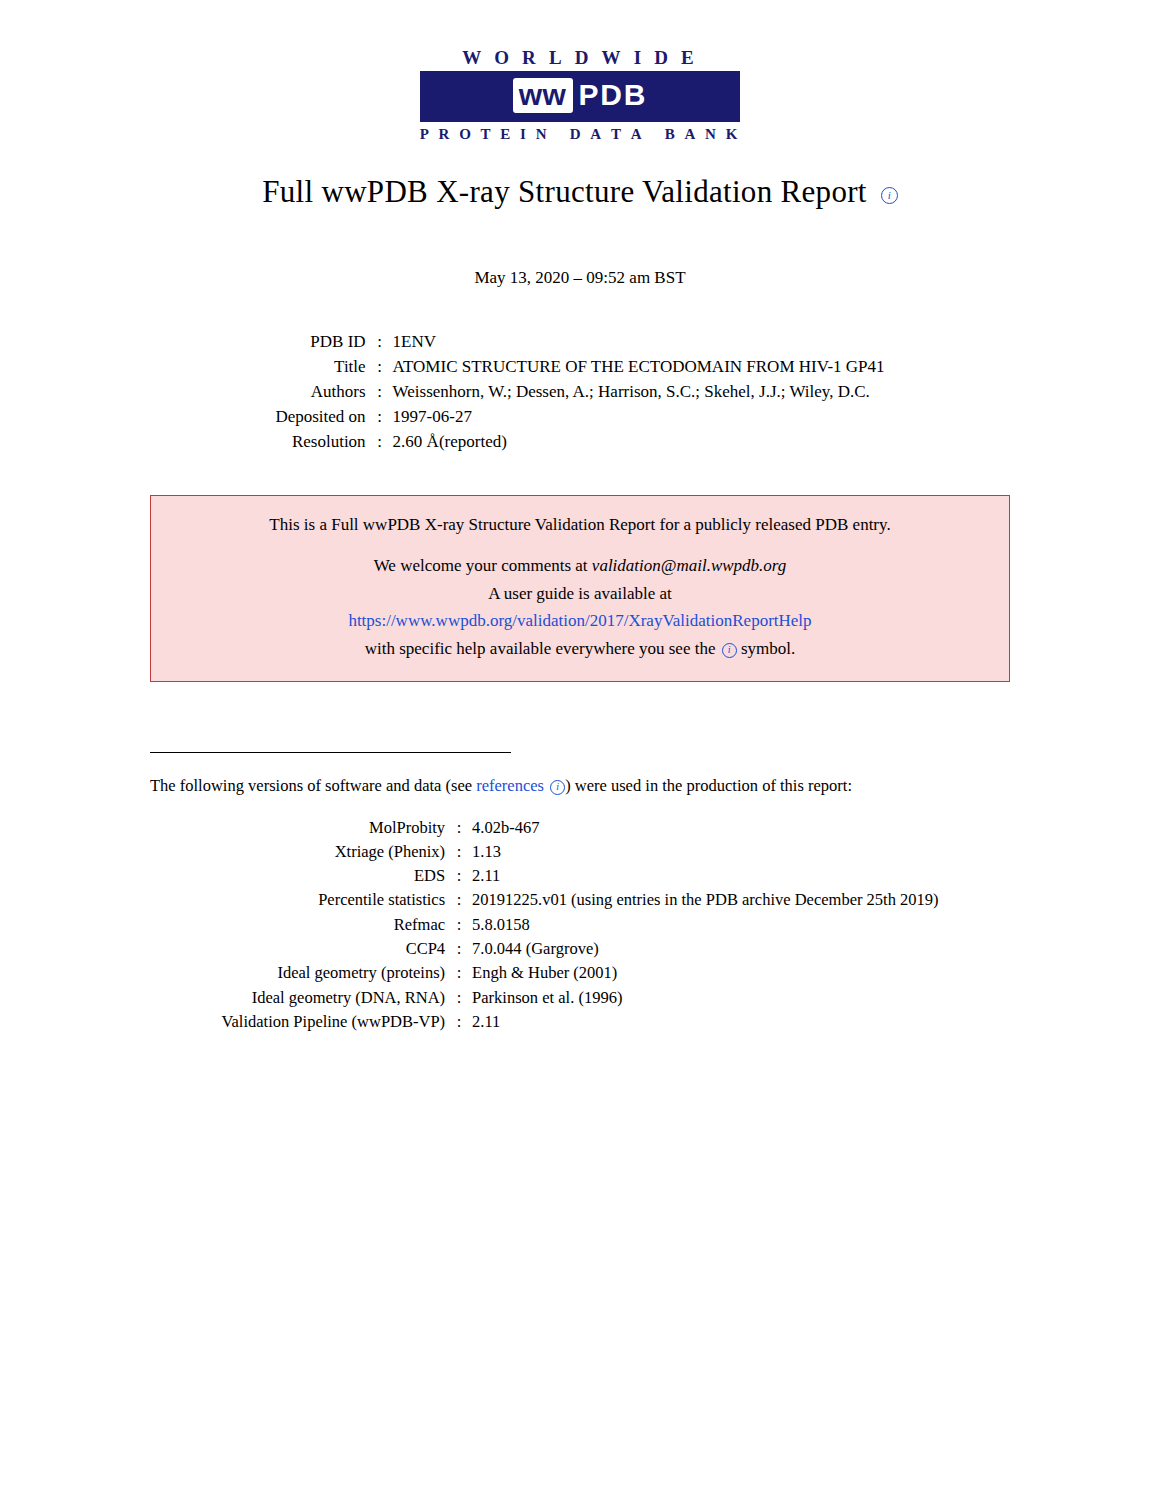W O R L D W I D E
ww PDB
P R O T E I N D A T A B A N K
Full wwPDB X-ray Structure Validation Report i
May 13, 2020 – 09:52 am BST
| PDB ID | : | 1ENV |
| Title | : | ATOMIC STRUCTURE OF THE ECTODOMAIN FROM HIV-1 GP41 |
| Authors | : | Weissenhorn, W.; Dessen, A.; Harrison, S.C.; Skehel, J.J.; Wiley, D.C. |
| Deposited on | : | 1997-06-27 |
| Resolution | : | 2.60 Å(reported) |
This is a Full wwPDB X-ray Structure Validation Report for a publicly released PDB entry.
We welcome your comments at validation@mail.wwpdb.org
A user guide is available at
https://www.wwpdb.org/validation/2017/XrayValidationReportHelp
with specific help available everywhere you see the i symbol.
The following versions of software and data (see references i) were used in the production of this report:
| MolProbity | : | 4.02b-467 |
| Xtriage (Phenix) | : | 1.13 |
| EDS | : | 2.11 |
| Percentile statistics | : | 20191225.v01 (using entries in the PDB archive December 25th 2019) |
| Refmac | : | 5.8.0158 |
| CCP4 | : | 7.0.044 (Gargrove) |
| Ideal geometry (proteins) | : | Engh & Huber (2001) |
| Ideal geometry (DNA, RNA) | : | Parkinson et al. (1996) |
| Validation Pipeline (wwPDB-VP) | : | 2.11 |